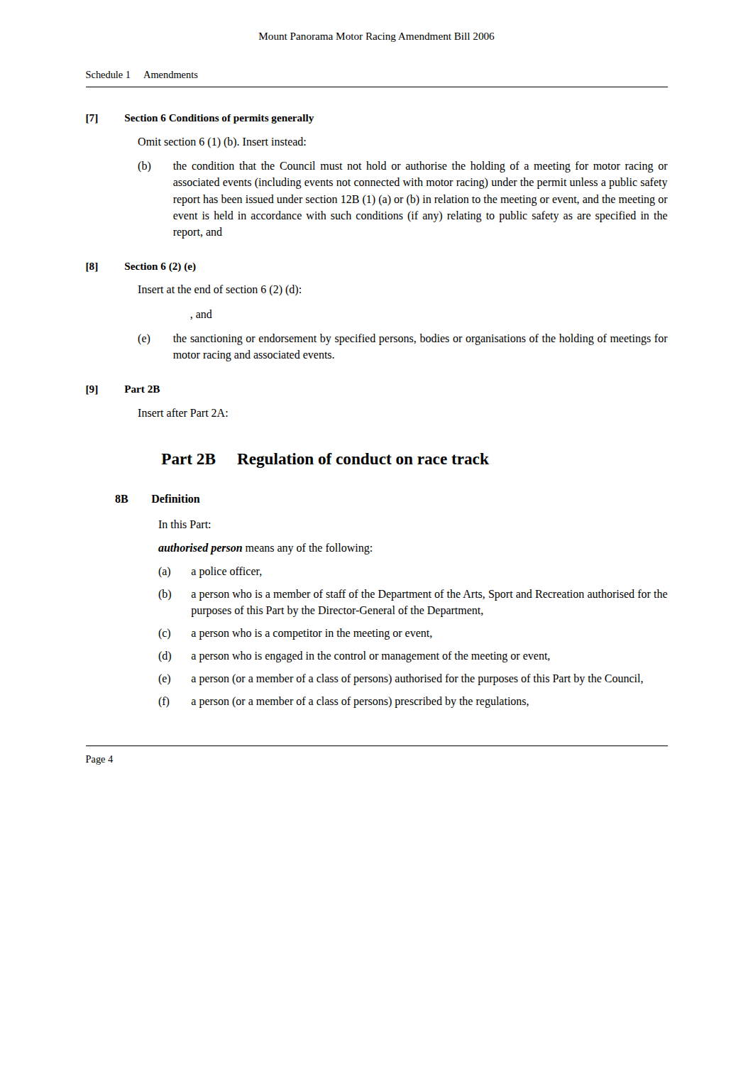Mount Panorama Motor Racing Amendment Bill 2006
Schedule 1 Amendments
[7] Section 6 Conditions of permits generally
Omit section 6 (1) (b). Insert instead:
(b) the condition that the Council must not hold or authorise the holding of a meeting for motor racing or associated events (including events not connected with motor racing) under the permit unless a public safety report has been issued under section 12B (1) (a) or (b) in relation to the meeting or event, and the meeting or event is held in accordance with such conditions (if any) relating to public safety as are specified in the report, and
[8] Section 6 (2) (e)
Insert at the end of section 6 (2) (d):
, and
(e) the sanctioning or endorsement by specified persons, bodies or organisations of the holding of meetings for motor racing and associated events.
[9] Part 2B
Insert after Part 2A:
Part 2BRegulation of conduct on race track
8B Definition
In this Part:
authorised person means any of the following:
(a) a police officer,
(b) a person who is a member of staff of the Department of the Arts, Sport and Recreation authorised for the purposes of this Part by the Director-General of the Department,
(c) a person who is a competitor in the meeting or event,
(d) a person who is engaged in the control or management of the meeting or event,
(e) a person (or a member of a class of persons) authorised for the purposes of this Part by the Council,
(f) a person (or a member of a class of persons) prescribed by the regulations,
Page 4